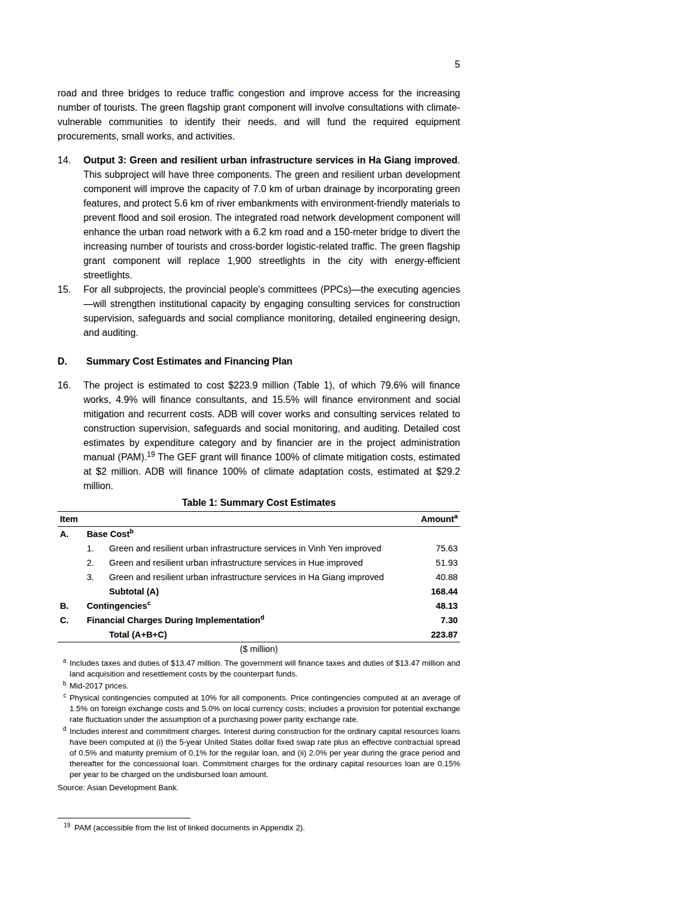5
road and three bridges to reduce traffic congestion and improve access for the increasing number of tourists. The green flagship grant component will involve consultations with climate-vulnerable communities to identify their needs, and will fund the required equipment procurements, small works, and activities.
14.
Output 3: Green and resilient urban infrastructure services in Ha Giang improved. This subproject will have three components. The green and resilient urban development component will improve the capacity of 7.0 km of urban drainage by incorporating green features, and protect 5.6 km of river embankments with environment-friendly materials to prevent flood and soil erosion. The integrated road network development component will enhance the urban road network with a 6.2 km road and a 150-meter bridge to divert the increasing number of tourists and cross-border logistic-related traffic. The green flagship grant component will replace 1,900 streetlights in the city with energy-efficient streetlights.
15.
For all subprojects, the provincial people's committees (PPCs)—the executing agencies—will strengthen institutional capacity by engaging consulting services for construction supervision, safeguards and social compliance monitoring, detailed engineering design, and auditing.
D.
Summary Cost Estimates and Financing Plan
16.
The project is estimated to cost $223.9 million (Table 1), of which 79.6% will finance works, 4.9% will finance consultants, and 15.5% will finance environment and social mitigation and recurrent costs. ADB will cover works and consulting services related to construction supervision, safeguards and social monitoring, and auditing. Detailed cost estimates by expenditure category and by financier are in the project administration manual (PAM).19 The GEF grant will finance 100% of climate mitigation costs, estimated at $2 million. ADB will finance 100% of climate adaptation costs, estimated at $29.2 million.
Table 1: Summary Cost Estimates
| Item | Amount a |
| --- | --- |
| A. | Base Cost b | |
| | 1. | Green and resilient urban infrastructure services in Vinh Yen improved | 75.63 |
| | 2. | Green and resilient urban infrastructure services in Hue improved | 51.93 |
| | 3. | Green and resilient urban infrastructure services in Ha Giang improved | 40.88 |
| | | Subtotal (A) | 168.44 |
| B. | Contingencies c | 48.13 |
| C. | Financial Charges During Implementation d | 7.30 |
| | | Total (A+B+C) | 223.87 |
($ million)
a
Includes taxes and duties of $13.47 million. The government will finance taxes and duties of $13.47 million and land acquisition and resettlement costs by the counterpart funds.
b
Mid-2017 prices.
c
Physical contingencies computed at 10% for all components. Price contingencies computed at an average of 1.5% on foreign exchange costs and 5.0% on local currency costs; includes a provision for potential exchange rate fluctuation under the assumption of a purchasing power parity exchange rate.
d
Includes interest and commitment charges. Interest during construction for the ordinary capital resources loans have been computed at (i) the 5-year United States dollar fixed swap rate plus an effective contractual spread of 0.5% and maturity premium of 0.1% for the regular loan, and (ii) 2.0% per year during the grace period and thereafter for the concessional loan. Commitment charges for the ordinary capital resources loan are 0.15% per year to be charged on the undisbursed loan amount.
Source: Asian Development Bank.
19
PAM (accessible from the list of linked documents in Appendix 2).